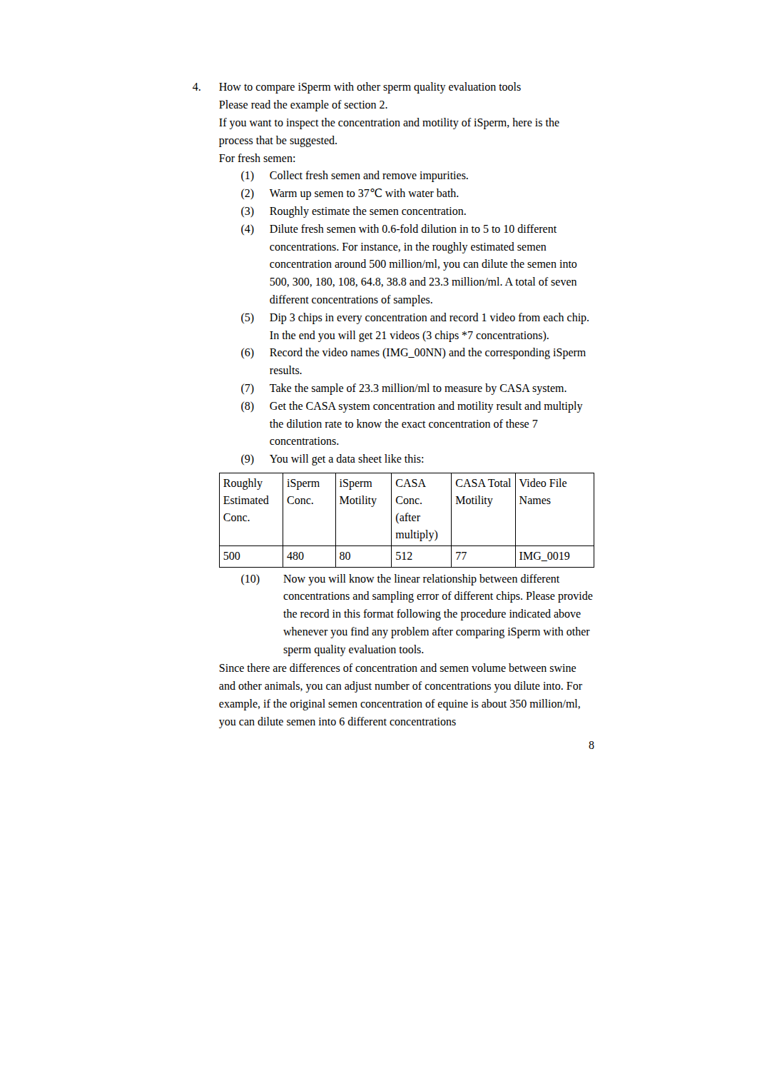How to compare iSperm with other sperm quality evaluation tools
Please read the example of section 2.
If you want to inspect the concentration and motility of iSperm, here is the process that be suggested.
For fresh semen:
Collect fresh semen and remove impurities.
Warm up semen to 37℃ with water bath.
Roughly estimate the semen concentration.
Dilute fresh semen with 0.6-fold dilution in to 5 to 10 different concentrations. For instance, in the roughly estimated semen concentration around 500 million/ml, you can dilute the semen into 500, 300, 180, 108, 64.8, 38.8 and 23.3 million/ml. A total of seven different concentrations of samples.
Dip 3 chips in every concentration and record 1 video from each chip. In the end you will get 21 videos (3 chips *7 concentrations).
Record the video names (IMG_00NN) and the corresponding iSperm results.
Take the sample of 23.3 million/ml to measure by CASA system.
Get the CASA system concentration and motility result and multiply the dilution rate to know the exact concentration of these 7 concentrations.
You will get a data sheet like this:
| Roughly Estimated Conc. | iSperm Conc. | iSperm Motility | CASA Conc. (after multiply) | CASA Total Motility | Video File Names |
| 500 | 480 | 80 | 512 | 77 | IMG_0019 |
Now you will know the linear relationship between different concentrations and sampling error of different chips. Please provide the record in this format following the procedure indicated above whenever you find any problem after comparing iSperm with other sperm quality evaluation tools.
Since there are differences of concentration and semen volume between swine and other animals, you can adjust number of concentrations you dilute into. For example, if the original semen concentration of equine is about 350 million/ml, you can dilute semen into 6 different concentrations
8